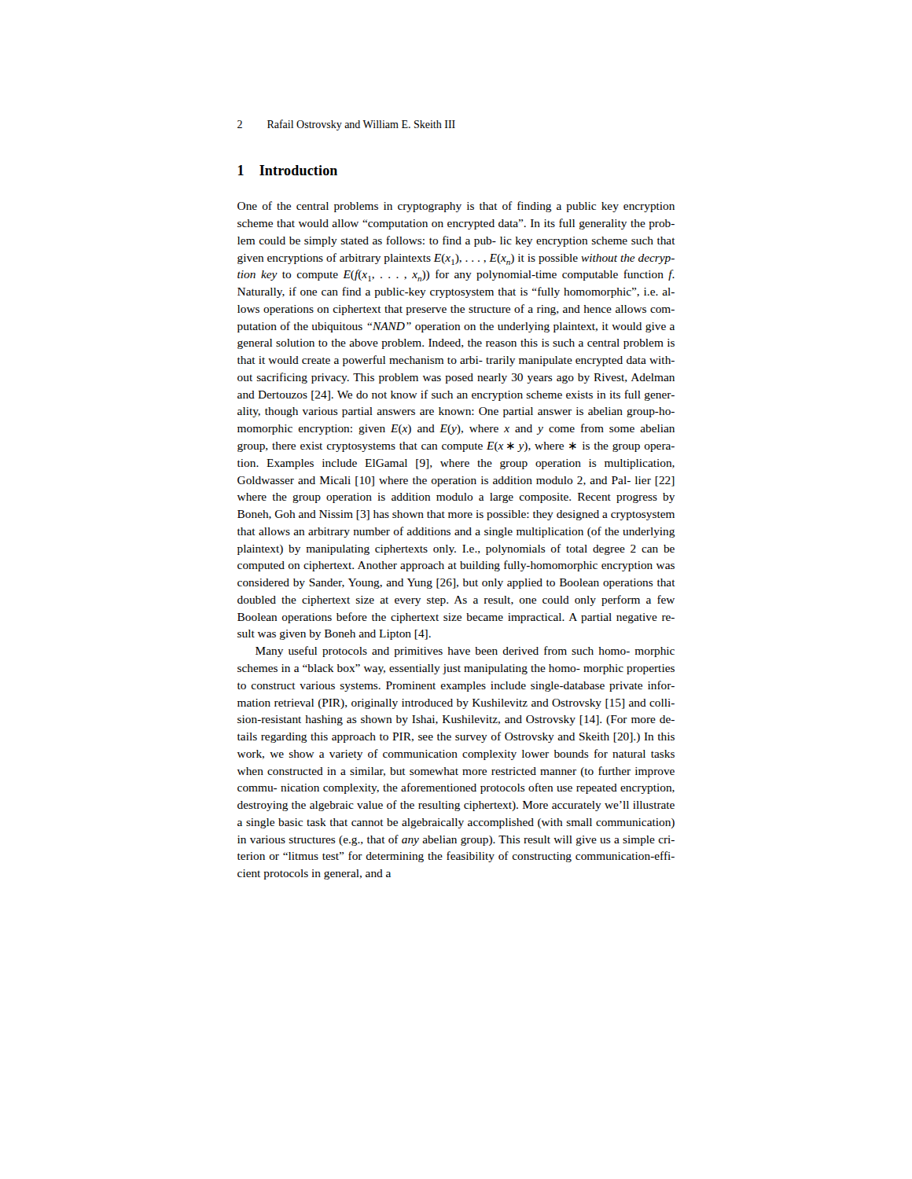2 Rafail Ostrovsky and William E. Skeith III
1 Introduction
One of the central problems in cryptography is that of finding a public key encryption scheme that would allow “computation on encrypted data”. In its full generality the problem could be simply stated as follows: to find a pub- lic key encryption scheme such that given encryptions of arbitrary plaintexts E(x1), . . . , E(xn) it is possible without the decryption key to compute E(f(x1, . . . , xn)) for any polynomial-time computable function f. Naturally, if one can find a public-key cryptosystem that is “fully homomorphic”, i.e. allows operations on ciphertext that preserve the structure of a ring, and hence allows computation of the ubiquitous “NAND” operation on the underlying plaintext, it would give a general solution to the above problem. Indeed, the reason this is such a central problem is that it would create a powerful mechanism to arbi- trarily manipulate encrypted data without sacrificing privacy. This problem was posed nearly 30 years ago by Rivest, Adelman and Dertouzos [24]. We do not know if such an encryption scheme exists in its full generality, though various partial answers are known: One partial answer is abelian group-homomorphic encryption: given E(x) and E(y), where x and y come from some abelian group, there exist cryptosystems that can compute E(x ∗ y), where ∗ is the group opera- tion. Examples include ElGamal [9], where the group operation is multiplication, Goldwasser and Micali [10] where the operation is addition modulo 2, and Pal- lier [22] where the group operation is addition modulo a large composite. Recent progress by Boneh, Goh and Nissim [3] has shown that more is possible: they designed a cryptosystem that allows an arbitrary number of additions and a single multiplication (of the underlying plaintext) by manipulating ciphertexts only. I.e., polynomials of total degree 2 can be computed on ciphertext. Another approach at building fully-homomorphic encryption was considered by Sander, Young, and Yung [26], but only applied to Boolean operations that doubled the ciphertext size at every step. As a result, one could only perform a few Boolean operations before the ciphertext size became impractical. A partial negative re- sult was given by Boneh and Lipton [4].
Many useful protocols and primitives have been derived from such homo- morphic schemes in a “black box” way, essentially just manipulating the homo- morphic properties to construct various systems. Prominent examples include single-database private information retrieval (PIR), originally introduced by Kushilevitz and Ostrovsky [15] and collision-resistant hashing as shown by Ishai, Kushilevitz, and Ostrovsky [14]. (For more details regarding this approach to PIR, see the survey of Ostrovsky and Skeith [20].) In this work, we show a variety of communication complexity lower bounds for natural tasks when constructed in a similar, but somewhat more restricted manner (to further improve commu- nication complexity, the aforementioned protocols often use repeated encryption, destroying the algebraic value of the resulting ciphertext). More accurately we’ll illustrate a single basic task that cannot be algebraically accomplished (with small communication) in various structures (e.g., that of any abelian group). This result will give us a simple criterion or “litmus test” for determining the feasibility of constructing communication-efficient protocols in general, and a